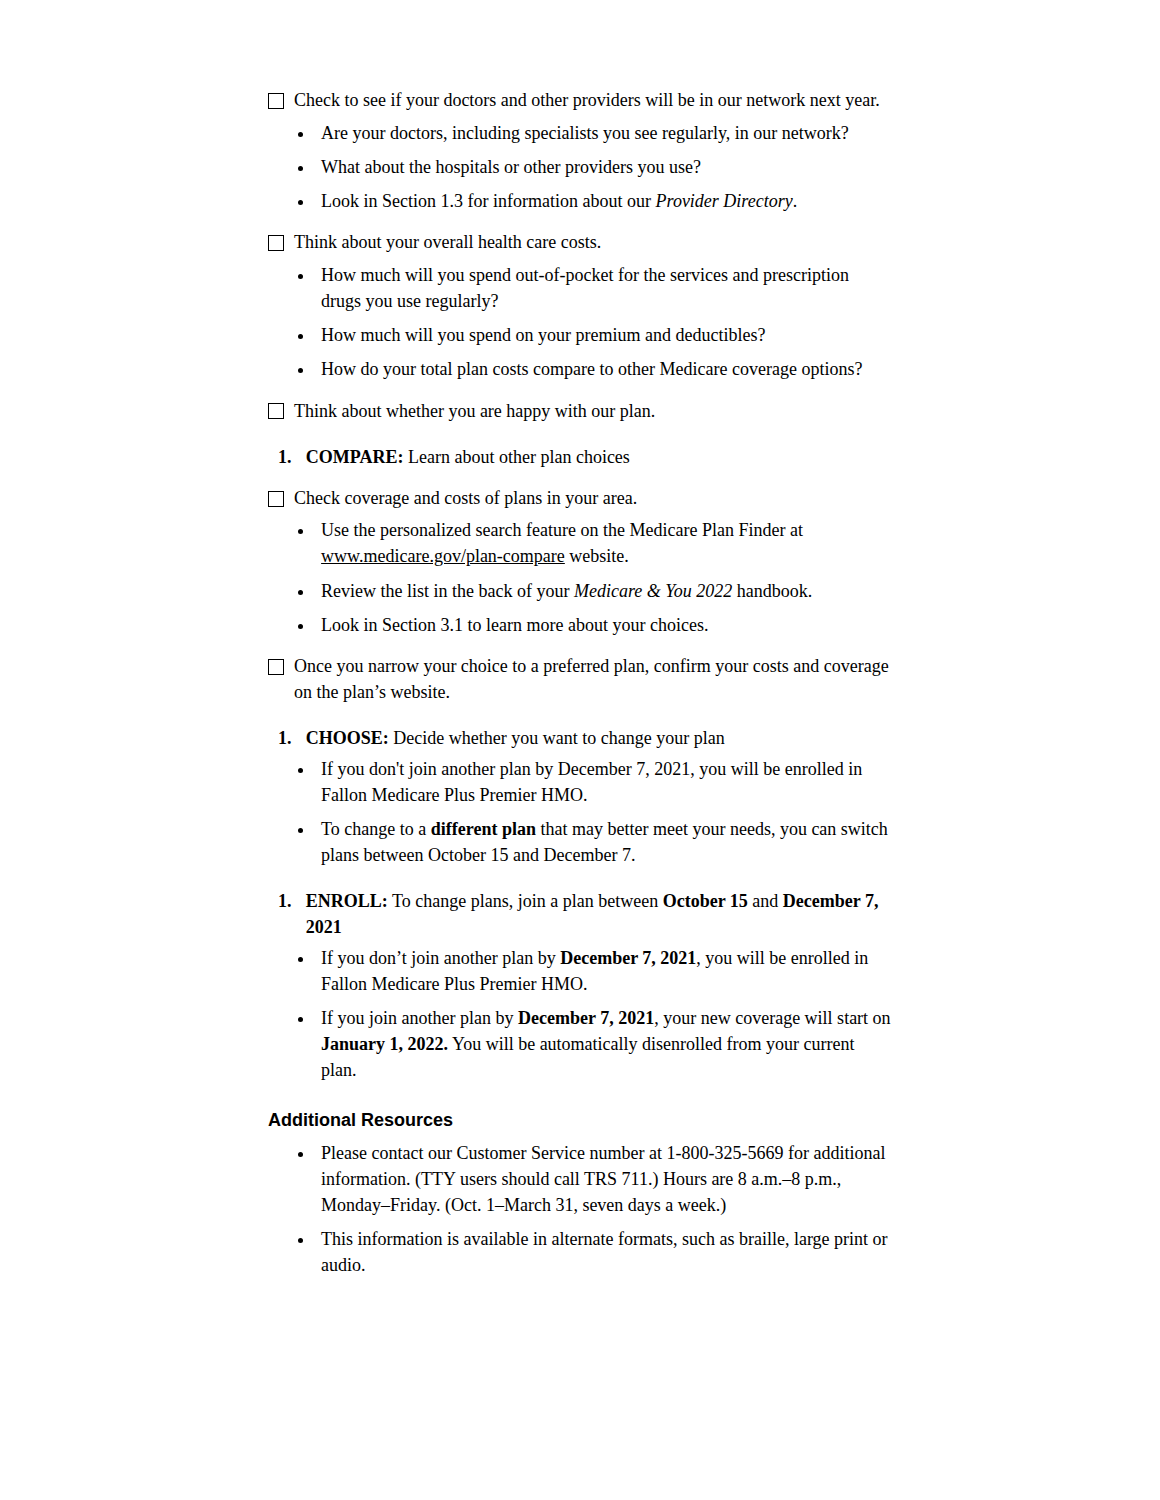Check to see if your doctors and other providers will be in our network next year.
Are your doctors, including specialists you see regularly, in our network?
What about the hospitals or other providers you use?
Look in Section 1.3 for information about our Provider Directory.
Think about your overall health care costs.
How much will you spend out-of-pocket for the services and prescription drugs you use regularly?
How much will you spend on your premium and deductibles?
How do your total plan costs compare to other Medicare coverage options?
Think about whether you are happy with our plan.
COMPARE: Learn about other plan choices
Check coverage and costs of plans in your area.
Use the personalized search feature on the Medicare Plan Finder at www.medicare.gov/plan-compare website.
Review the list in the back of your Medicare & You 2022 handbook.
Look in Section 3.1 to learn more about your choices.
Once you narrow your choice to a preferred plan, confirm your costs and coverage on the plan’s website.
CHOOSE: Decide whether you want to change your plan
If you don't join another plan by December 7, 2021, you will be enrolled in Fallon Medicare Plus Premier HMO.
To change to a different plan that may better meet your needs, you can switch plans between October 15 and December 7.
ENROLL: To change plans, join a plan between October 15 and December 7, 2021
If you don’t join another plan by December 7, 2021, you will be enrolled in Fallon Medicare Plus Premier HMO.
If you join another plan by December 7, 2021, your new coverage will start on January 1, 2022. You will be automatically disenrolled from your current plan.
Additional Resources
Please contact our Customer Service number at 1-800-325-5669 for additional information. (TTY users should call TRS 711.) Hours are 8 a.m.–8 p.m., Monday–Friday. (Oct. 1–March 31, seven days a week.)
This information is available in alternate formats, such as braille, large print or audio.